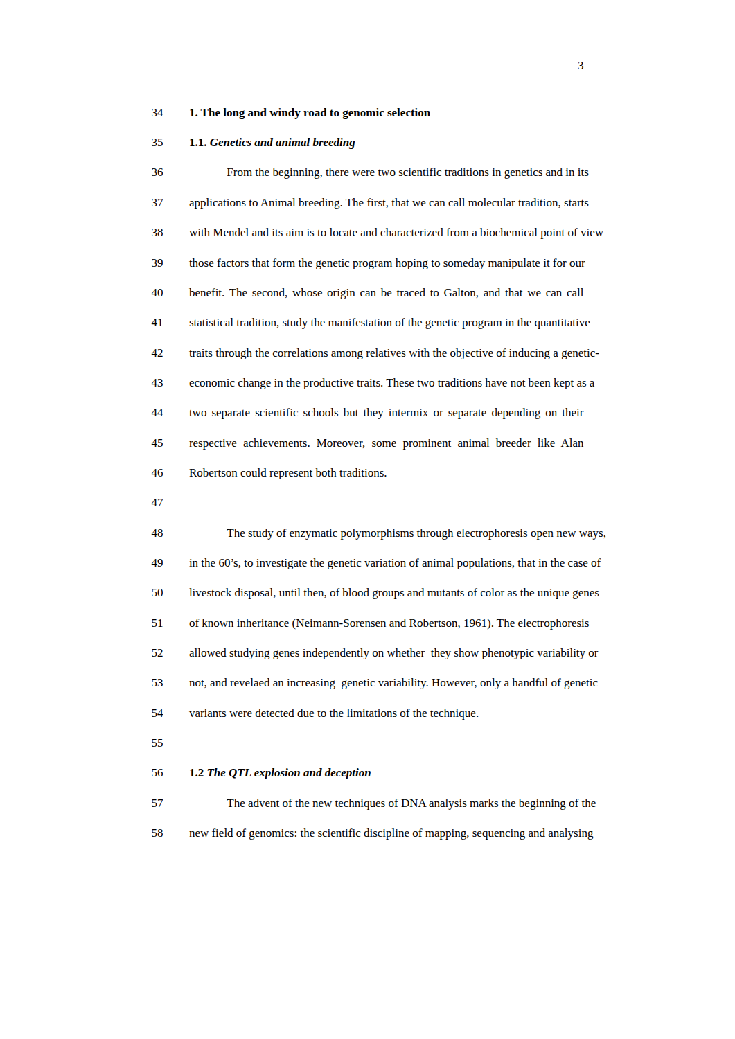3
1. The long and windy road to genomic selection
1.1.
Genetics and animal breeding
From the beginning, there were two scientific traditions in genetics and in its
applications to Animal breeding. The first, that we can call molecular tradition, starts
with Mendel and its aim is to locate and characterized from a biochemical point of view
those factors that form the genetic program hoping to someday manipulate it for our
benefit. The second, whose origin can be traced to Galton, and that we can call
statistical tradition, study the manifestation of the genetic program in the quantitative
traits through the correlations among relatives with the objective of inducing a genetic-
economic change in the productive traits. These two traditions have not been kept as a
two separate scientific schools but they intermix or separate depending on their
respective achievements. Moreover, some prominent animal breeder like Alan
Robertson could represent both traditions.
The study of enzymatic polymorphisms through electrophoresis open new ways,
in the 60’s, to investigate the genetic variation of animal populations, that in the case of
livestock disposal, until then, of blood groups and mutants of color as the unique genes
of known inheritance (Neimann-Sorensen and Robertson, 1961). The electrophoresis
allowed studying genes independently on whether they show phenotypic variability or
not, and revelaed an increasing genetic variability. However, only a handful of genetic
variants were detected due to the limitations of the technique.
1.2
The QTL explosion and deception
The advent of the new techniques of DNA analysis marks the beginning of the
new field of genomics: the scientific discipline of mapping, sequencing and analysing